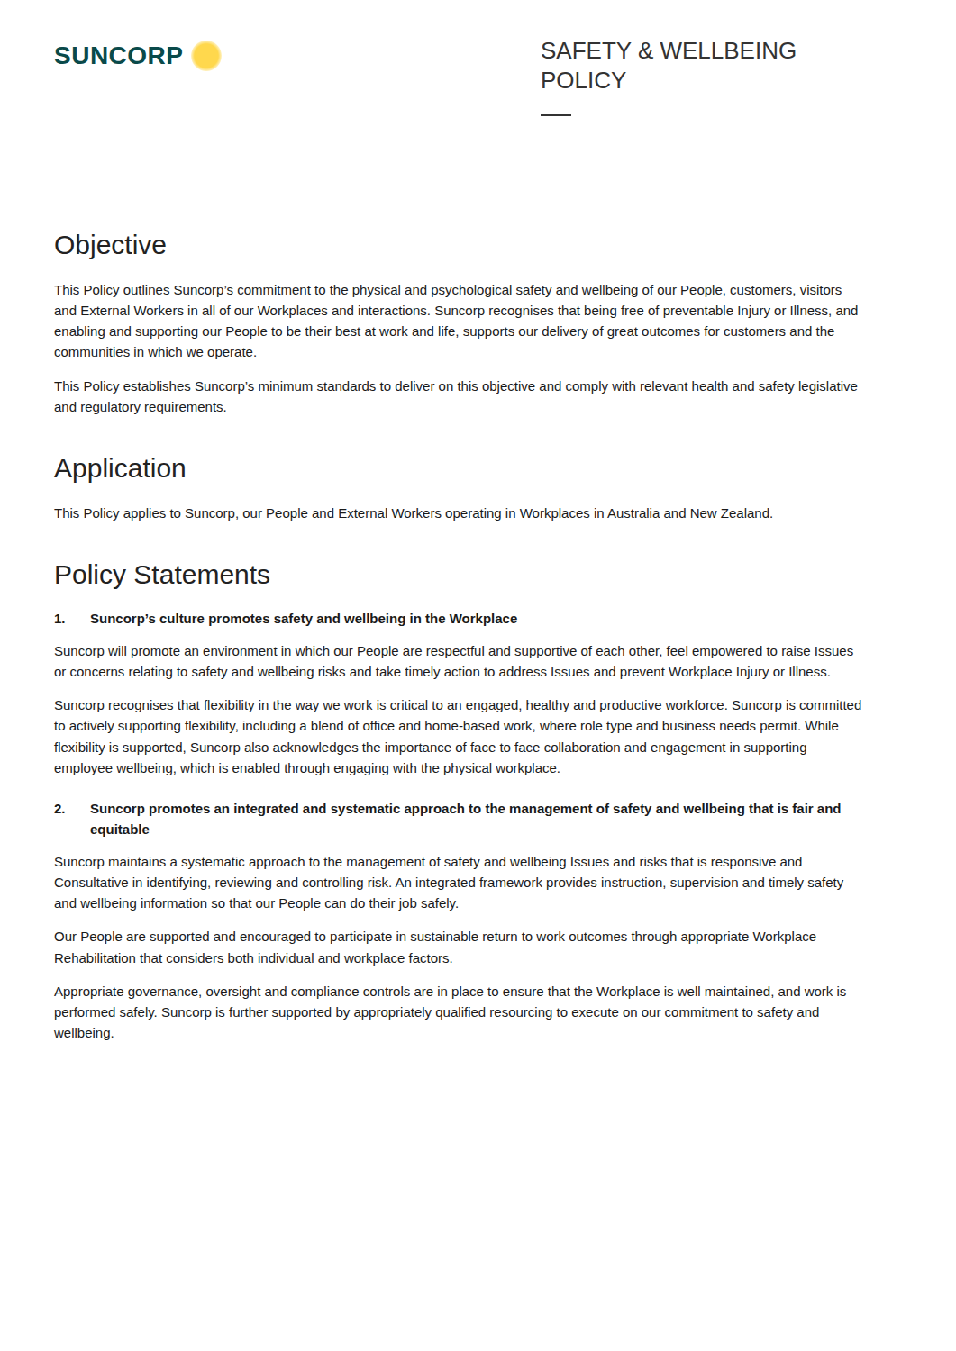SUNCORP
SAFETY & WELLBEING POLICY
Objective
This Policy outlines Suncorp’s commitment to the physical and psychological safety and wellbeing of our People, customers, visitors and External Workers in all of our Workplaces and interactions. Suncorp recognises that being free of preventable Injury or Illness, and enabling and supporting our People to be their best at work and life, supports our delivery of great outcomes for customers and the communities in which we operate.
This Policy establishes Suncorp’s minimum standards to deliver on this objective and comply with relevant health and safety legislative and regulatory requirements.
Application
This Policy applies to Suncorp, our People and External Workers operating in Workplaces in Australia and New Zealand.
Policy Statements
Suncorp’s culture promotes safety and wellbeing in the Workplace
Suncorp will promote an environment in which our People are respectful and supportive of each other, feel empowered to raise Issues or concerns relating to safety and wellbeing risks and take timely action to address Issues and prevent Workplace Injury or Illness.
Suncorp recognises that flexibility in the way we work is critical to an engaged, healthy and productive workforce. Suncorp is committed to actively supporting flexibility, including a blend of office and home-based work, where role type and business needs permit. While flexibility is supported, Suncorp also acknowledges the importance of face to face collaboration and engagement in supporting employee wellbeing, which is enabled through engaging with the physical workplace.
Suncorp promotes an integrated and systematic approach to the management of safety and wellbeing that is fair and equitable
Suncorp maintains a systematic approach to the management of safety and wellbeing Issues and risks that is responsive and Consultative in identifying, reviewing and controlling risk. An integrated framework provides instruction, supervision and timely safety and wellbeing information so that our People can do their job safely.
Our People are supported and encouraged to participate in sustainable return to work outcomes through appropriate Workplace Rehabilitation that considers both individual and workplace factors.
Appropriate governance, oversight and compliance controls are in place to ensure that the Workplace is well maintained, and work is performed safely. Suncorp is further supported by appropriately qualified resourcing to execute on our commitment to safety and wellbeing.